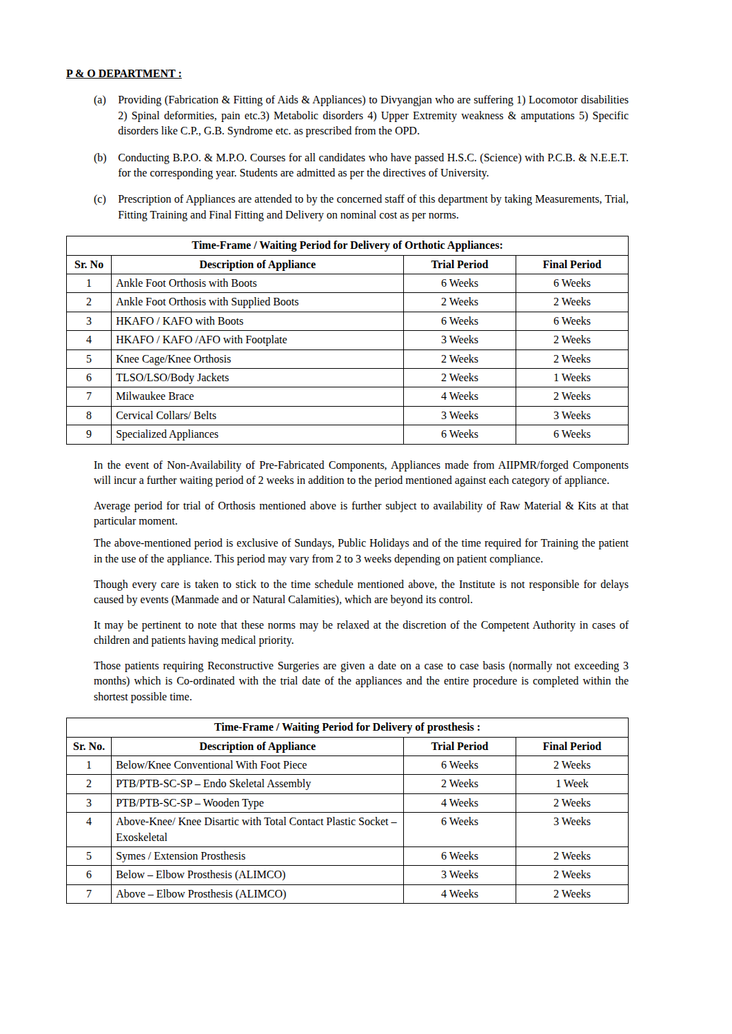P & O DEPARTMENT :
(a) Providing (Fabrication & Fitting of Aids & Appliances) to Divyangjan who are suffering 1) Locomotor disabilities 2) Spinal deformities, pain etc.3) Metabolic disorders 4) Upper Extremity weakness & amputations 5) Specific disorders like C.P., G.B. Syndrome etc. as prescribed from the OPD.
(b) Conducting B.P.O. & M.P.O. Courses for all candidates who have passed H.S.C. (Science) with P.C.B. & N.E.E.T. for the corresponding year. Students are admitted as per the directives of University.
(c) Prescription of Appliances are attended to by the concerned staff of this department by taking Measurements, Trial, Fitting Training and Final Fitting and Delivery on nominal cost as per norms.
Time-Frame / Waiting Period for Delivery of Orthotic Appliances:
| Sr. No | Description of Appliance | Trial Period | Final Period |
| --- | --- | --- | --- |
| 1 | Ankle Foot Orthosis with Boots | 6 Weeks | 6 Weeks |
| 2 | Ankle Foot Orthosis with Supplied Boots | 2 Weeks | 2 Weeks |
| 3 | HKAFO / KAFO with Boots | 6 Weeks | 6 Weeks |
| 4 | HKAFO / KAFO /AFO with Footplate | 3 Weeks | 2 Weeks |
| 5 | Knee Cage/Knee Orthosis | 2 Weeks | 2 Weeks |
| 6 | TLSO/LSO/Body Jackets | 2 Weeks | 1 Weeks |
| 7 | Milwaukee Brace | 4 Weeks | 2 Weeks |
| 8 | Cervical Collars/ Belts | 3 Weeks | 3 Weeks |
| 9 | Specialized Appliances | 6 Weeks | 6 Weeks |
In the event of Non-Availability of Pre-Fabricated Components, Appliances made from AIIPMR/forged Components will incur a further waiting period of 2 weeks in addition to the period mentioned against each category of appliance.
Average period for trial of Orthosis mentioned above is further subject to availability of Raw Material & Kits at that particular moment.
The above-mentioned period is exclusive of Sundays, Public Holidays and of the time required for Training the patient in the use of the appliance. This period may vary from 2 to 3 weeks depending on patient compliance.
Though every care is taken to stick to the time schedule mentioned above, the Institute is not responsible for delays caused by events (Manmade and or Natural Calamities), which are beyond its control.
It may be pertinent to note that these norms may be relaxed at the discretion of the Competent Authority in cases of children and patients having medical priority.
Those patients requiring Reconstructive Surgeries are given a date on a case to case basis (normally not exceeding 3 months) which is Co-ordinated with the trial date of the appliances and the entire procedure is completed within the shortest possible time.
Time-Frame / Waiting Period for Delivery of prosthesis :
| Sr. No. | Description of Appliance | Trial Period | Final Period |
| --- | --- | --- | --- |
| 1 | Below/Knee Conventional With Foot Piece | 6 Weeks | 2 Weeks |
| 2 | PTB/PTB-SC-SP – Endo Skeletal Assembly | 2 Weeks | 1 Week |
| 3 | PTB/PTB-SC-SP – Wooden Type | 4 Weeks | 2 Weeks |
| 4 | Above-Knee/ Knee Disartic with Total Contact Plastic Socket – Exoskeletal | 6 Weeks | 3 Weeks |
| 5 | Symes / Extension Prosthesis | 6 Weeks | 2 Weeks |
| 6 | Below – Elbow Prosthesis (ALIMCO) | 3 Weeks | 2 Weeks |
| 7 | Above – Elbow Prosthesis (ALIMCO) | 4 Weeks | 2 Weeks |